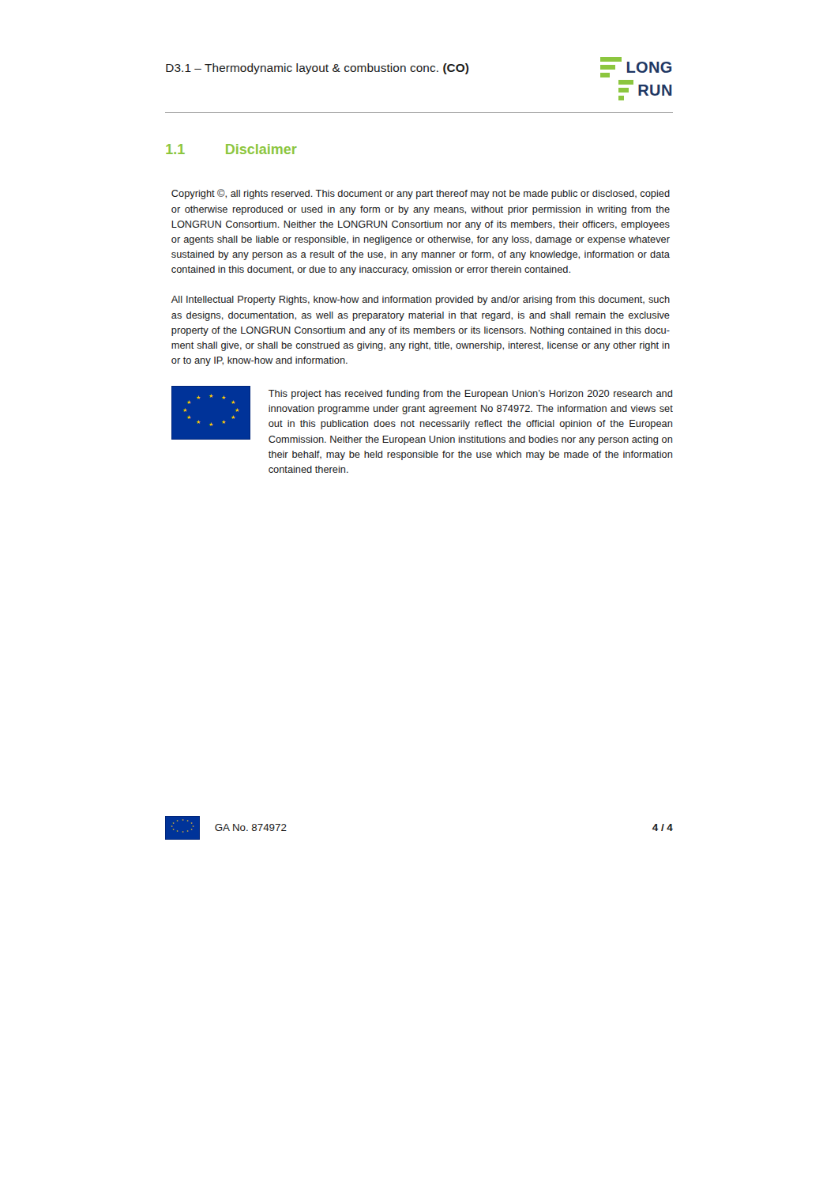D3.1 – Thermodynamic layout & combustion conc. (CO)
LONG
RUN
1.1 Disclaimer
Copyright ©, all rights reserved. This document or any part thereof may not be made public or disclosed, copied or otherwise reproduced or used in any form or by any means, without prior permission in writing from the LONGRUN Consortium. Neither the LONGRUN Consortium nor any of its members, their officers, employees or agents shall be liable or responsible, in negligence or otherwise, for any loss, damage or expense whatever sustained by any person as a result of the use, in any manner or form, of any knowledge, information or data contained in this document, or due to any inaccuracy, omission or error therein contained.
All Intellectual Property Rights, know-how and information provided by and/or arising from this document, such as designs, documentation, as well as preparatory material in that regard, is and shall remain the exclusive property of the LONGRUN Consortium and any of its members or its licensors. Nothing contained in this document shall give, or shall be construed as giving, any right, title, ownership, interest, license or any other right in or to any IP, know-how and information.
★ ★ ★ ★ ★ ★ ★ ★ ★ ★ ★ ★
This project has received funding from the European Union’s Horizon 2020 research and innovation programme under grant agreement No 874972. The information and views set out in this publication does not necessarily reflect the official opinion of the European Commission. Neither the European Union institutions and bodies nor any person acting on their behalf, may be held responsible for the use which may be made of the information contained therein.
★ ★ ★ ★ ★ ★ ★ ★ ★ ★ ★ ★
GA No. 874972
4 / 4